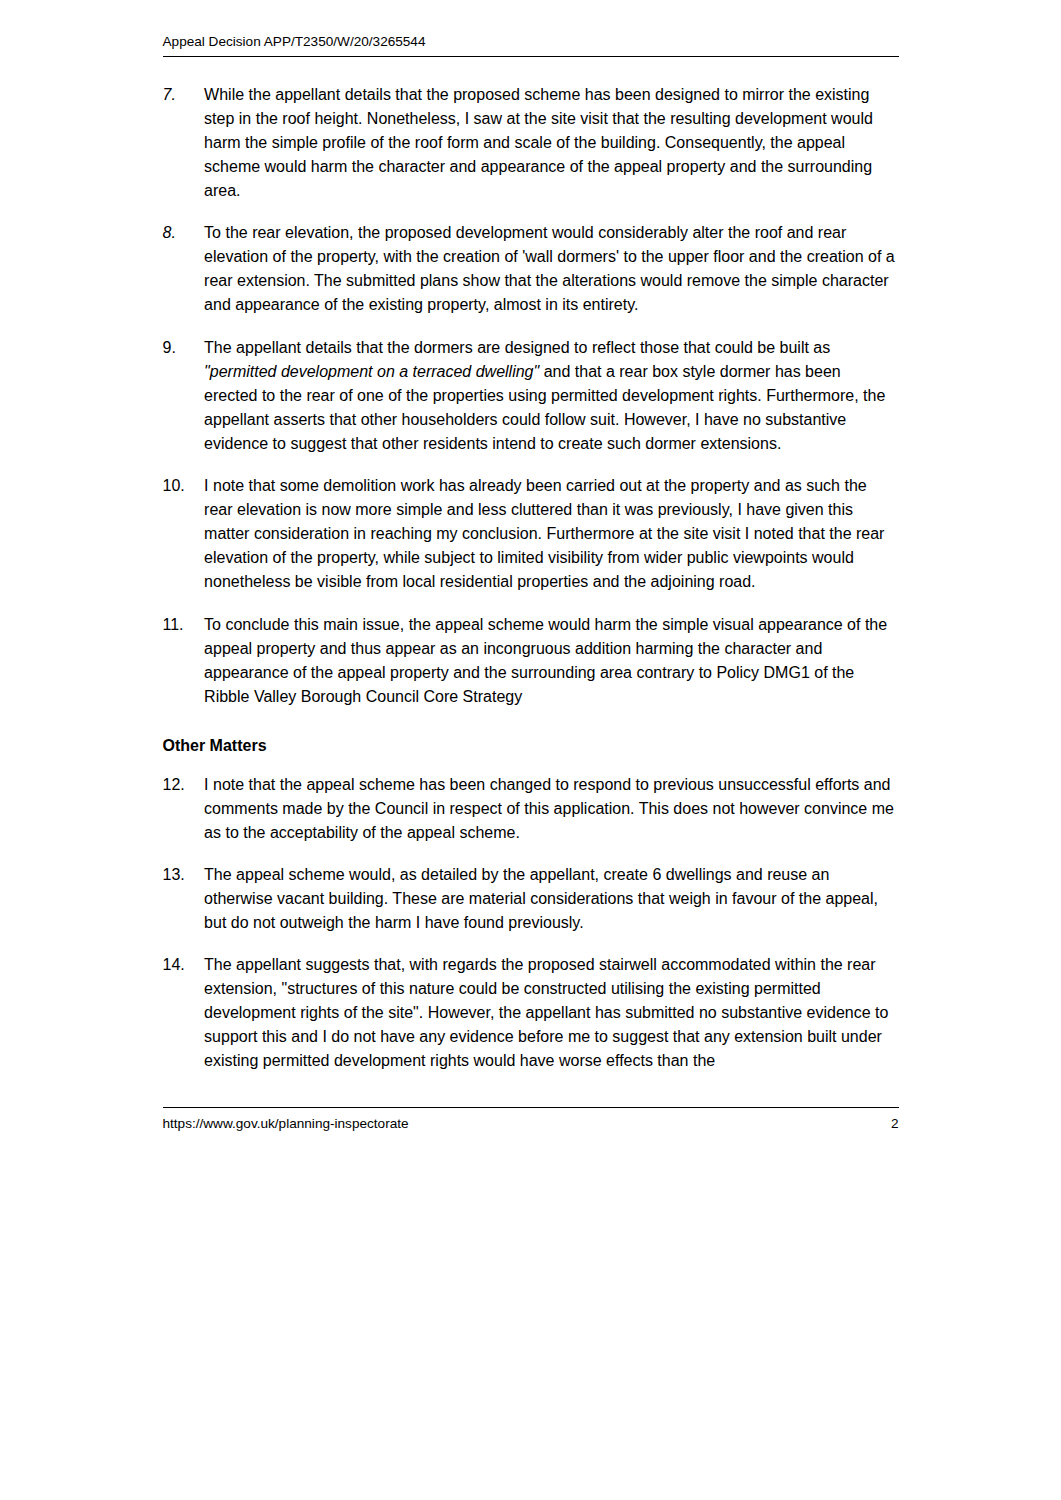Appeal Decision APP/T2350/W/20/3265544
7. While the appellant details that the proposed scheme has been designed to mirror the existing step in the roof height. Nonetheless, I saw at the site visit that the resulting development would harm the simple profile of the roof form and scale of the building. Consequently, the appeal scheme would harm the character and appearance of the appeal property and the surrounding area.
8. To the rear elevation, the proposed development would considerably alter the roof and rear elevation of the property, with the creation of 'wall dormers' to the upper floor and the creation of a rear extension. The submitted plans show that the alterations would remove the simple character and appearance of the existing property, almost in its entirety.
9. The appellant details that the dormers are designed to reflect those that could be built as "permitted development on a terraced dwelling" and that a rear box style dormer has been erected to the rear of one of the properties using permitted development rights. Furthermore, the appellant asserts that other householders could follow suit. However, I have no substantive evidence to suggest that other residents intend to create such dormer extensions.
10. I note that some demolition work has already been carried out at the property and as such the rear elevation is now more simple and less cluttered than it was previously, I have given this matter consideration in reaching my conclusion. Furthermore at the site visit I noted that the rear elevation of the property, while subject to limited visibility from wider public viewpoints would nonetheless be visible from local residential properties and the adjoining road.
11. To conclude this main issue, the appeal scheme would harm the simple visual appearance of the appeal property and thus appear as an incongruous addition harming the character and appearance of the appeal property and the surrounding area contrary to Policy DMG1 of the Ribble Valley Borough Council Core Strategy
Other Matters
12. I note that the appeal scheme has been changed to respond to previous unsuccessful efforts and comments made by the Council in respect of this application. This does not however convince me as to the acceptability of the appeal scheme.
13. The appeal scheme would, as detailed by the appellant, create 6 dwellings and reuse an otherwise vacant building. These are material considerations that weigh in favour of the appeal, but do not outweigh the harm I have found previously.
14. The appellant suggests that, with regards the proposed stairwell accommodated within the rear extension, "structures of this nature could be constructed utilising the existing permitted development rights of the site". However, the appellant has submitted no substantive evidence to support this and I do not have any evidence before me to suggest that any extension built under existing permitted development rights would have worse effects than the
https://www.gov.uk/planning-inspectorate 2